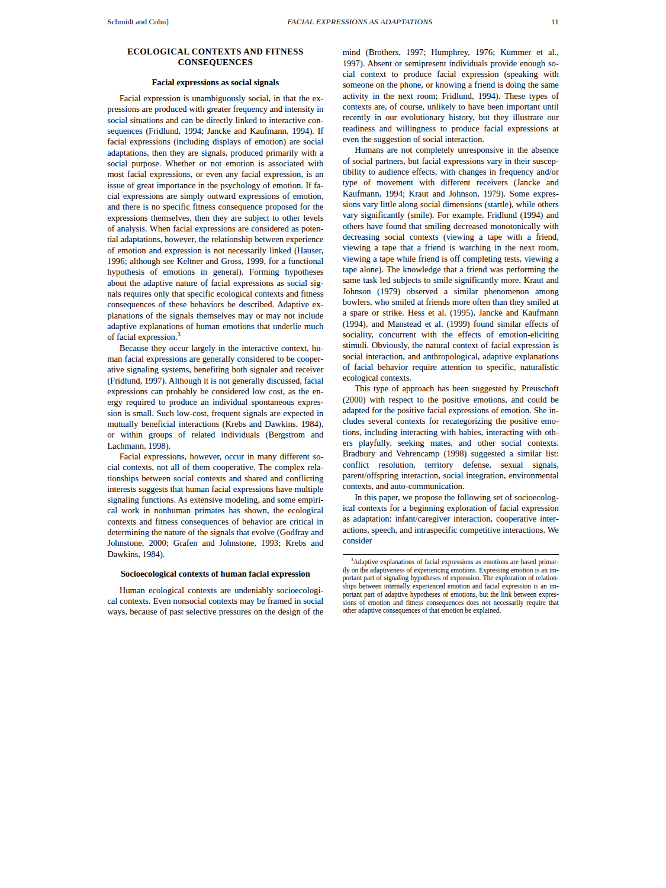Schmidt and Cohn] Facial Expressions as Adaptations 11
Ecological Contexts and Fitness Consequences
Facial expressions as social signals
Facial expression is unambiguously social, in that the expressions are produced with greater frequency and intensity in social situations and can be directly linked to interactive consequences (Fridlund, 1994; Jancke and Kaufmann, 1994). If facial expressions (including displays of emotion) are social adaptations, then they are signals, produced primarily with a social purpose. Whether or not emotion is associated with most facial expressions, or even any facial expression, is an issue of great importance in the psychology of emotion. If facial expressions are simply outward expressions of emotion, and there is no specific fitness consequence proposed for the expressions themselves, then they are subject to other levels of analysis. When facial expressions are considered as potential adaptations, however, the relationship between experience of emotion and expression is not necessarily linked (Hauser, 1996; although see Keltner and Gross, 1999, for a functional hypothesis of emotions in general). Forming hypotheses about the adaptive nature of facial expressions as social signals requires only that specific ecological contexts and fitness consequences of these behaviors be described. Adaptive explanations of the signals themselves may or may not include adaptive explanations of human emotions that underlie much of facial expression.3
Because they occur largely in the interactive context, human facial expressions are generally considered to be cooperative signaling systems, benefiting both signaler and receiver (Fridlund, 1997). Although it is not generally discussed, facial expressions can probably be considered low cost, as the energy required to produce an individual spontaneous expression is small. Such low-cost, frequent signals are expected in mutually beneficial interactions (Krebs and Dawkins, 1984), or within groups of related individuals (Bergstrom and Lachmann, 1998).
Facial expressions, however, occur in many different social contexts, not all of them cooperative. The complex relationships between social contexts and shared and conflicting interests suggests that human facial expressions have multiple signaling functions. As extensive modeling, and some empirical work in nonhuman primates has shown, the ecological contexts and fitness consequences of behavior are critical in determining the nature of the signals that evolve (Godfray and Johnstone, 2000; Grafen and Johnstone, 1993; Krebs and Dawkins, 1984).
Socioecological contexts of human facial expression
Human ecological contexts are undeniably socioecological contexts. Even nonsocial contexts may be framed in social ways, because of past selective pressures on the design of the mind (Brothers, 1997; Humphrey, 1976; Kummer et al., 1997). Absent or semipresent individuals provide enough social context to produce facial expression (speaking with someone on the phone, or knowing a friend is doing the same activity in the next room; Fridlund, 1994). These types of contexts are, of course, unlikely to have been important until recently in our evolutionary history, but they illustrate our readiness and willingness to produce facial expressions at even the suggestion of social interaction.
Humans are not completely unresponsive in the absence of social partners, but facial expressions vary in their susceptibility to audience effects, with changes in frequency and/or type of movement with different receivers (Jancke and Kaufmann, 1994; Kraut and Johnson, 1979). Some expressions vary little along social dimensions (startle), while others vary significantly (smile). For example, Fridlund (1994) and others have found that smiling decreased monotonically with decreasing social contexts (viewing a tape with a friend, viewing a tape that a friend is watching in the next room, viewing a tape while friend is off completing tests, viewing a tape alone). The knowledge that a friend was performing the same task led subjects to smile significantly more. Kraut and Johnson (1979) observed a similar phenomenon among bowlers, who smiled at friends more often than they smiled at a spare or strike. Hess et al. (1995), Jancke and Kaufmann (1994), and Manstead et al. (1999) found similar effects of sociality, concurrent with the effects of emotion-eliciting stimuli. Obviously, the natural context of facial expression is social interaction, and anthropological, adaptive explanations of facial behavior require attention to specific, naturalistic ecological contexts.
This type of approach has been suggested by Preuschoft (2000) with respect to the positive emotions, and could be adapted for the positive facial expressions of emotion. She includes several contexts for recategorizing the positive emotions, including interacting with babies, interacting with others playfully, seeking mates, and other social contexts. Bradbury and Vehrencamp (1998) suggested a similar list: conflict resolution, territory defense, sexual signals, parent/offspring interaction, social integration, environmental contexts, and auto-communication.
In this paper, we propose the following set of socioecological contexts for a beginning exploration of facial expression as adaptation: infant/caregiver interaction, cooperative interactions, speech, and intraspecific competitive interactions. We consider
3Adaptive explanations of facial expressions as emotions are based primarily on the adaptiveness of experiencing emotions. Expressing emotion is an important part of signaling hypotheses of expression. The exploration of relationships between internally experienced emotion and facial expression is an important part of adaptive hypotheses of emotions, but the link between expressions of emotion and fitness consequences does not necessarily require that other adaptive consequences of that emotion be explained.